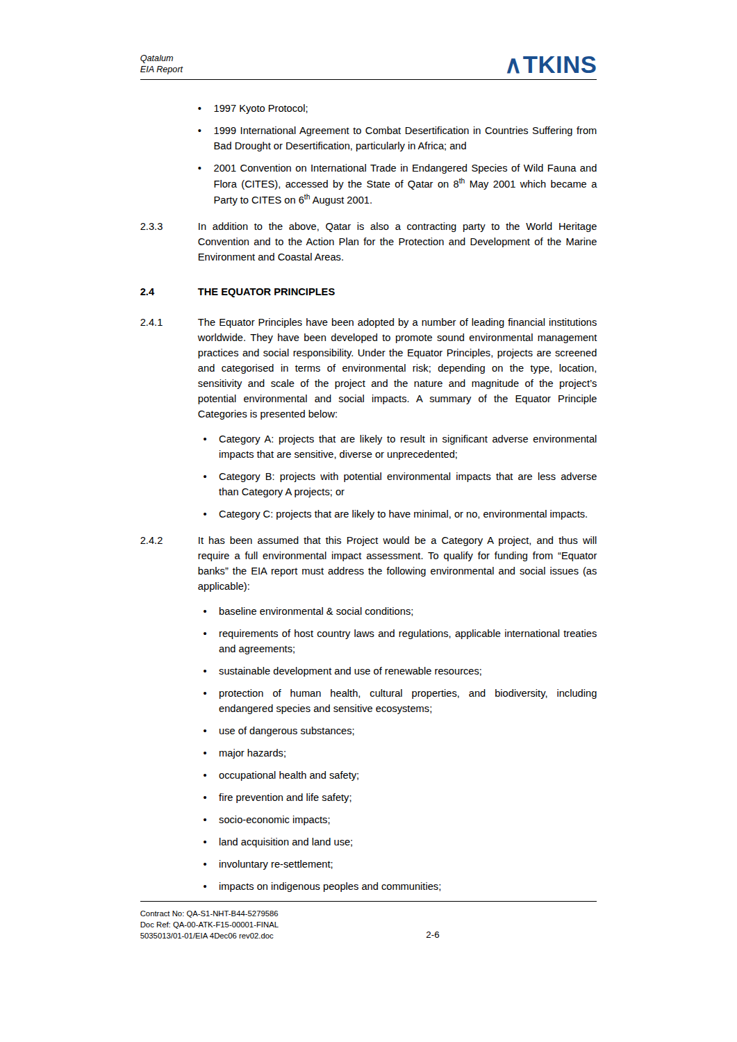Qatalum
EIA Report
∧TKINS
• 1997 Kyoto Protocol;
• 1999 International Agreement to Combat Desertification in Countries Suffering from Bad Drought or Desertification, particularly in Africa; and
• 2001 Convention on International Trade in Endangered Species of Wild Fauna and Flora (CITES), accessed by the State of Qatar on 8th May 2001 which became a Party to CITES on 6th August 2001.
2.3.3
In addition to the above, Qatar is also a contracting party to the World Heritage Convention and to the Action Plan for the Protection and Development of the Marine Environment and Coastal Areas.
2.4
THE EQUATOR PRINCIPLES
2.4.1
The Equator Principles have been adopted by a number of leading financial institutions worldwide. They have been developed to promote sound environmental management practices and social responsibility. Under the Equator Principles, projects are screened and categorised in terms of environmental risk; depending on the type, location, sensitivity and scale of the project and the nature and magnitude of the project’s potential environmental and social impacts. A summary of the Equator Principle Categories is presented below:
• Category A: projects that are likely to result in significant adverse environmental impacts that are sensitive, diverse or unprecedented;
• Category B: projects with potential environmental impacts that are less adverse than Category A projects; or
• Category C: projects that are likely to have minimal, or no, environmental impacts.
2.4.2
It has been assumed that this Project would be a Category A project, and thus will require a full environmental impact assessment. To qualify for funding from “Equator banks” the EIA report must address the following environmental and social issues (as applicable):
• baseline environmental & social conditions;
• requirements of host country laws and regulations, applicable international treaties and agreements;
• sustainable development and use of renewable resources;
• protection of human health, cultural properties, and biodiversity, including endangered species and sensitive ecosystems;
• use of dangerous substances;
• major hazards;
• occupational health and safety;
• fire prevention and life safety;
• socio-economic impacts;
• land acquisition and land use;
• involuntary re-settlement;
• impacts on indigenous peoples and communities;
Contract No: QA-S1-NHT-B44-5279586
Doc Ref: QA-00-ATK-F15-00001-FINAL
5035013/01-01/EIA 4Dec06 rev02.doc
2-6